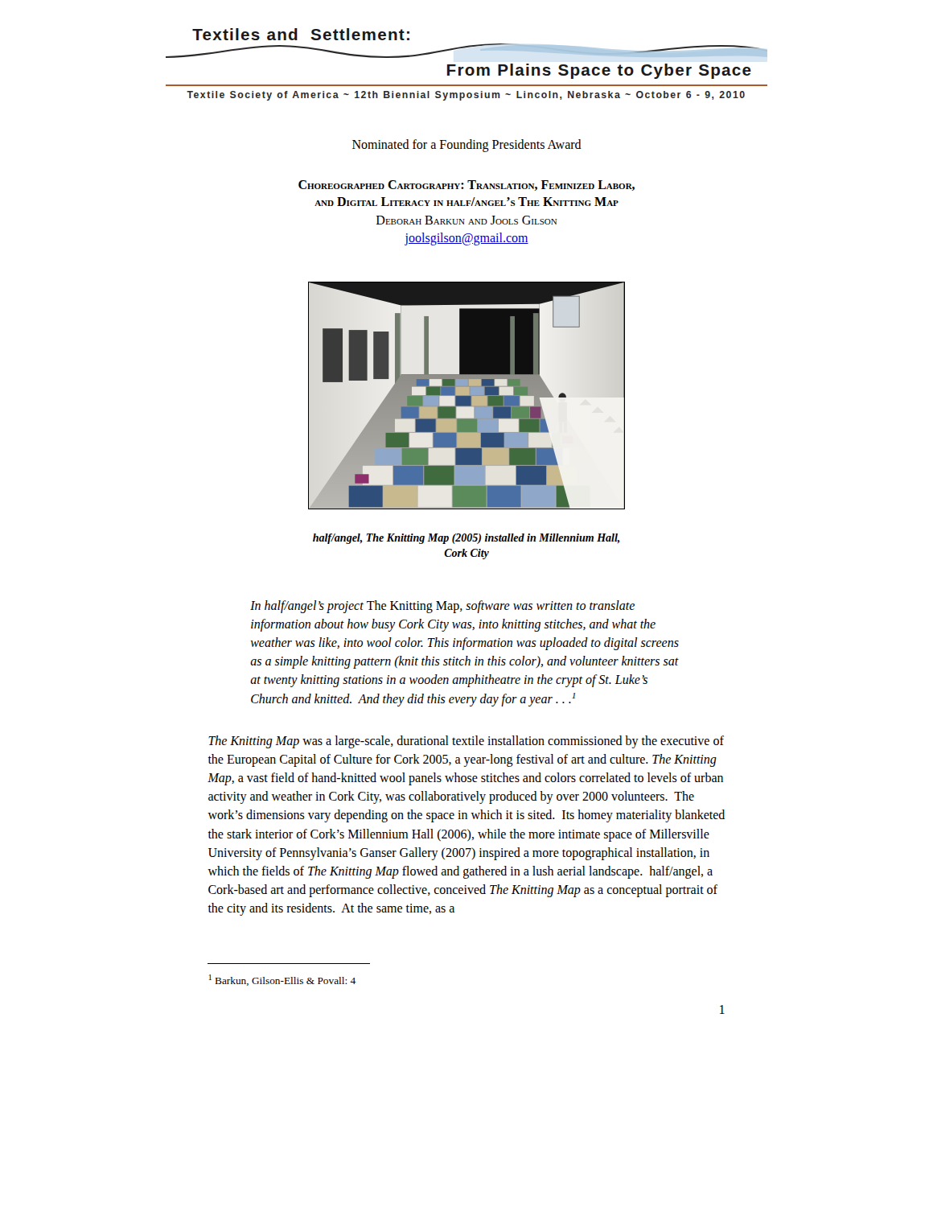Textiles and Settlement:
From Plains Space to Cyber Space
Textile Society of America ~ 12th Biennial Symposium ~ Lincoln, Nebraska ~ October 6 - 9, 2010
Nominated for a Founding Presidents Award
Choreographed Cartography: Translation, Feminized Labor,
and Digital Literacy in half/angel’s The Knitting Map
Deborah Barkun and Jools Gilson
joolsgilson@gmail.com
half/angel, The Knitting Map (2005) installed in Millennium Hall, Cork City
In half/angel’s project The Knitting Map, software was written to translate information about how busy Cork City was, into knitting stitches, and what the weather was like, into wool color. This information was uploaded to digital screens as a simple knitting pattern (knit this stitch in this color), and volunteer knitters sat at twenty knitting stations in a wooden amphitheatre in the crypt of St. Luke’s Church and knitted. And they did this every day for a year . . .1
The Knitting Map was a large-scale, durational textile installation commissioned by the executive of the European Capital of Culture for Cork 2005, a year-long festival of art and culture. The Knitting Map, a vast field of hand-knitted wool panels whose stitches and colors correlated to levels of urban activity and weather in Cork City, was collaboratively produced by over 2000 volunteers. The work’s dimensions vary depending on the space in which it is sited. Its homey materiality blanketed the stark interior of Cork’s Millennium Hall (2006), while the more intimate space of Millersville University of Pennsylvania’s Ganser Gallery (2007) inspired a more topographical installation, in which the fields of The Knitting Map flowed and gathered in a lush aerial landscape. half/angel, a Cork-based art and performance collective, conceived The Knitting Map as a conceptual portrait of the city and its residents. At the same time, as a
1 Barkun, Gilson-Ellis & Povall: 4
1